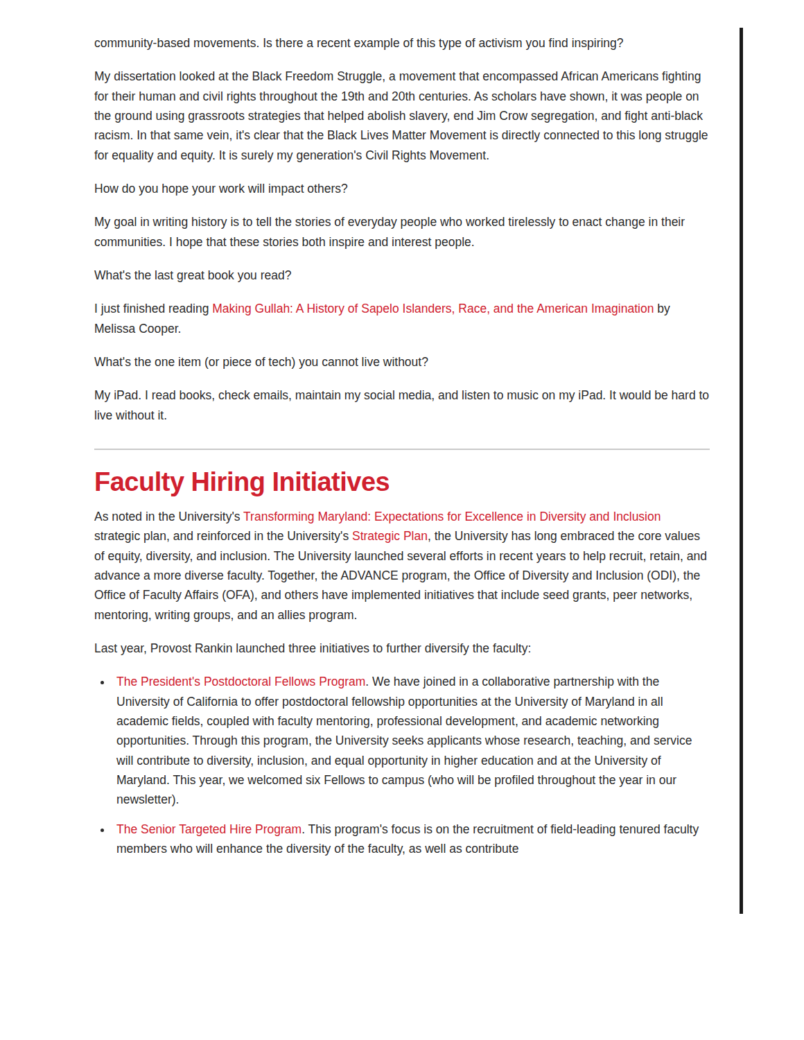community-based movements. Is there a recent example of this type of activism you find inspiring?
My dissertation looked at the Black Freedom Struggle, a movement that encompassed African Americans fighting for their human and civil rights throughout the 19th and 20th centuries. As scholars have shown, it was people on the ground using grassroots strategies that helped abolish slavery, end Jim Crow segregation, and fight anti-black racism. In that same vein, it's clear that the Black Lives Matter Movement is directly connected to this long struggle for equality and equity. It is surely my generation's Civil Rights Movement.
How do you hope your work will impact others?
My goal in writing history is to tell the stories of everyday people who worked tirelessly to enact change in their communities. I hope that these stories both inspire and interest people.
What's the last great book you read?
I just finished reading Making Gullah: A History of Sapelo Islanders, Race, and the American Imagination by Melissa Cooper.
What's the one item (or piece of tech) you cannot live without?
My iPad. I read books, check emails, maintain my social media, and listen to music on my iPad. It would be hard to live without it.
Faculty Hiring Initiatives
As noted in the University's Transforming Maryland: Expectations for Excellence in Diversity and Inclusion strategic plan, and reinforced in the University's Strategic Plan, the University has long embraced the core values of equity, diversity, and inclusion. The University launched several efforts in recent years to help recruit, retain, and advance a more diverse faculty. Together, the ADVANCE program, the Office of Diversity and Inclusion (ODI), the Office of Faculty Affairs (OFA), and others have implemented initiatives that include seed grants, peer networks, mentoring, writing groups, and an allies program.
Last year, Provost Rankin launched three initiatives to further diversify the faculty:
The President's Postdoctoral Fellows Program. We have joined in a collaborative partnership with the University of California to offer postdoctoral fellowship opportunities at the University of Maryland in all academic fields, coupled with faculty mentoring, professional development, and academic networking opportunities. Through this program, the University seeks applicants whose research, teaching, and service will contribute to diversity, inclusion, and equal opportunity in higher education and at the University of Maryland. This year, we welcomed six Fellows to campus (who will be profiled throughout the year in our newsletter).
The Senior Targeted Hire Program. This program's focus is on the recruitment of field-leading tenured faculty members who will enhance the diversity of the faculty, as well as contribute